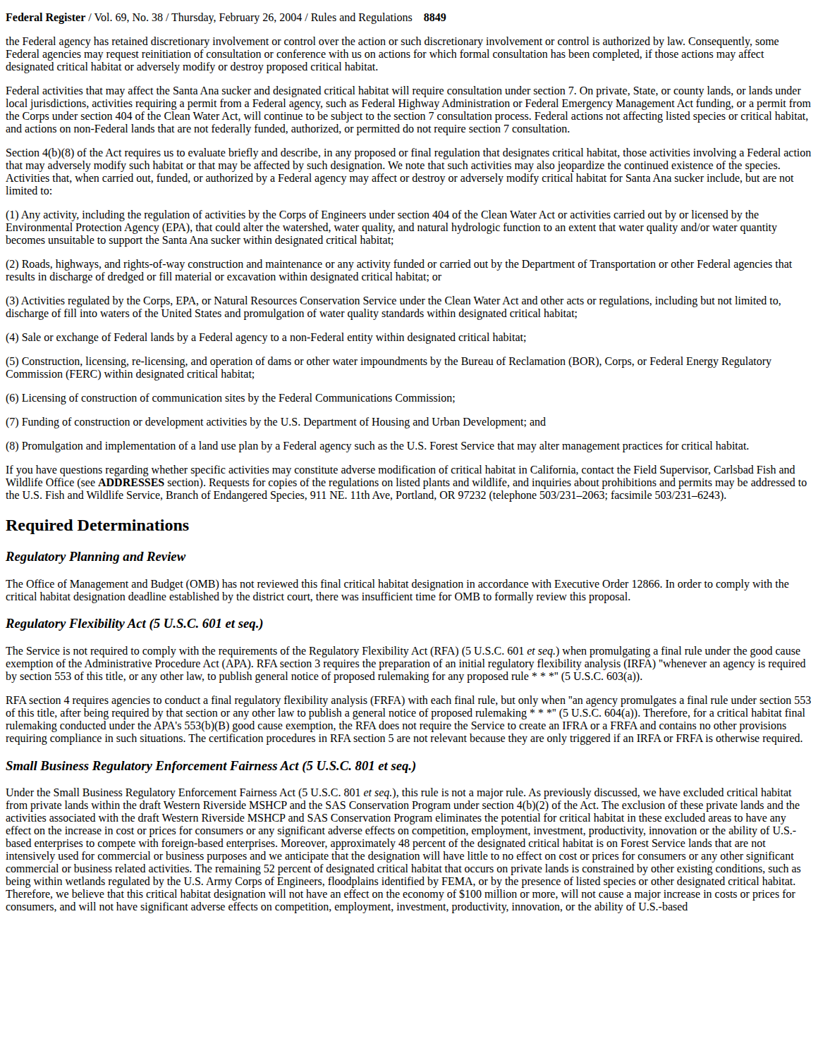Federal Register / Vol. 69, No. 38 / Thursday, February 26, 2004 / Rules and Regulations 8849
the Federal agency has retained discretionary involvement or control over the action or such discretionary involvement or control is authorized by law. Consequently, some Federal agencies may request reinitiation of consultation or conference with us on actions for which formal consultation has been completed, if those actions may affect designated critical habitat or adversely modify or destroy proposed critical habitat.
Federal activities that may affect the Santa Ana sucker and designated critical habitat will require consultation under section 7. On private, State, or county lands, or lands under local jurisdictions, activities requiring a permit from a Federal agency, such as Federal Highway Administration or Federal Emergency Management Act funding, or a permit from the Corps under section 404 of the Clean Water Act, will continue to be subject to the section 7 consultation process. Federal actions not affecting listed species or critical habitat, and actions on non-Federal lands that are not federally funded, authorized, or permitted do not require section 7 consultation.
Section 4(b)(8) of the Act requires us to evaluate briefly and describe, in any proposed or final regulation that designates critical habitat, those activities involving a Federal action that may adversely modify such habitat or that may be affected by such designation. We note that such activities may also jeopardize the continued existence of the species. Activities that, when carried out, funded, or authorized by a Federal agency may affect or destroy or adversely modify critical habitat for Santa Ana sucker include, but are not limited to:
(1) Any activity, including the regulation of activities by the Corps of Engineers under section 404 of the Clean Water Act or activities carried out by or licensed by the Environmental Protection Agency (EPA), that could alter the watershed, water quality, and natural hydrologic function to an extent that water quality and/or water quantity becomes unsuitable to support the Santa Ana sucker within designated critical habitat;
(2) Roads, highways, and rights-of-way construction and maintenance or any activity funded or carried out by the Department of Transportation or other Federal agencies that results in discharge of dredged or fill material or excavation within designated critical habitat; or
(3) Activities regulated by the Corps, EPA, or Natural Resources Conservation Service under the Clean Water Act and other acts or regulations, including but not limited to, discharge of fill into waters of the United States and promulgation of water quality standards within designated critical habitat;
(4) Sale or exchange of Federal lands by a Federal agency to a non-Federal entity within designated critical habitat;
(5) Construction, licensing, re-licensing, and operation of dams or other water impoundments by the Bureau of Reclamation (BOR), Corps, or Federal Energy Regulatory Commission (FERC) within designated critical habitat;
(6) Licensing of construction of communication sites by the Federal Communications Commission;
(7) Funding of construction or development activities by the U.S. Department of Housing and Urban Development; and
(8) Promulgation and implementation of a land use plan by a Federal agency such as the U.S. Forest Service that may alter management practices for critical habitat.
If you have questions regarding whether specific activities may constitute adverse modification of critical habitat in California, contact the Field Supervisor, Carlsbad Fish and Wildlife Office (see ADDRESSES section). Requests for copies of the regulations on listed plants and wildlife, and inquiries about prohibitions and permits may be addressed to the U.S. Fish and Wildlife Service, Branch of Endangered Species, 911 NE. 11th Ave, Portland, OR 97232 (telephone 503/231–2063; facsimile 503/231–6243).
Required Determinations
Regulatory Planning and Review
The Office of Management and Budget (OMB) has not reviewed this final critical habitat designation in accordance with Executive Order 12866. In order to comply with the critical habitat designation deadline established by the district court, there was insufficient time for OMB to formally review this proposal.
Regulatory Flexibility Act (5 U.S.C. 601 et seq.)
The Service is not required to comply with the requirements of the Regulatory Flexibility Act (RFA) (5 U.S.C. 601 et seq.) when promulgating a final rule under the good cause exemption of the Administrative Procedure Act (APA). RFA section 3 requires the preparation of an initial regulatory flexibility analysis (IRFA) ''whenever an agency is required by section 553 of this title, or any other law, to publish general notice of proposed rulemaking for any proposed rule * * *'' (5 U.S.C. 603(a)).
RFA section 4 requires agencies to conduct a final regulatory flexibility analysis (FRFA) with each final rule, but only when ''an agency promulgates a final rule under section 553 of this title, after being required by that section or any other law to publish a general notice of proposed rulemaking * * *'' (5 U.S.C. 604(a)). Therefore, for a critical habitat final rulemaking conducted under the APA's 553(b)(B) good cause exemption, the RFA does not require the Service to create an IFRA or a FRFA and contains no other provisions requiring compliance in such situations. The certification procedures in RFA section 5 are not relevant because they are only triggered if an IRFA or FRFA is otherwise required.
Small Business Regulatory Enforcement Fairness Act (5 U.S.C. 801 et seq.)
Under the Small Business Regulatory Enforcement Fairness Act (5 U.S.C. 801 et seq.), this rule is not a major rule. As previously discussed, we have excluded critical habitat from private lands within the draft Western Riverside MSHCP and the SAS Conservation Program under section 4(b)(2) of the Act. The exclusion of these private lands and the activities associated with the draft Western Riverside MSHCP and SAS Conservation Program eliminates the potential for critical habitat in these excluded areas to have any effect on the increase in cost or prices for consumers or any significant adverse effects on competition, employment, investment, productivity, innovation or the ability of U.S.-based enterprises to compete with foreign-based enterprises. Moreover, approximately 48 percent of the designated critical habitat is on Forest Service lands that are not intensively used for commercial or business purposes and we anticipate that the designation will have little to no effect on cost or prices for consumers or any other significant commercial or business related activities. The remaining 52 percent of designated critical habitat that occurs on private lands is constrained by other existing conditions, such as being within wetlands regulated by the U.S. Army Corps of Engineers, floodplains identified by FEMA, or by the presence of listed species or other designated critical habitat. Therefore, we believe that this critical habitat designation will not have an effect on the economy of $100 million or more, will not cause a major increase in costs or prices for consumers, and will not have significant adverse effects on competition, employment, investment, productivity, innovation, or the ability of U.S.-based